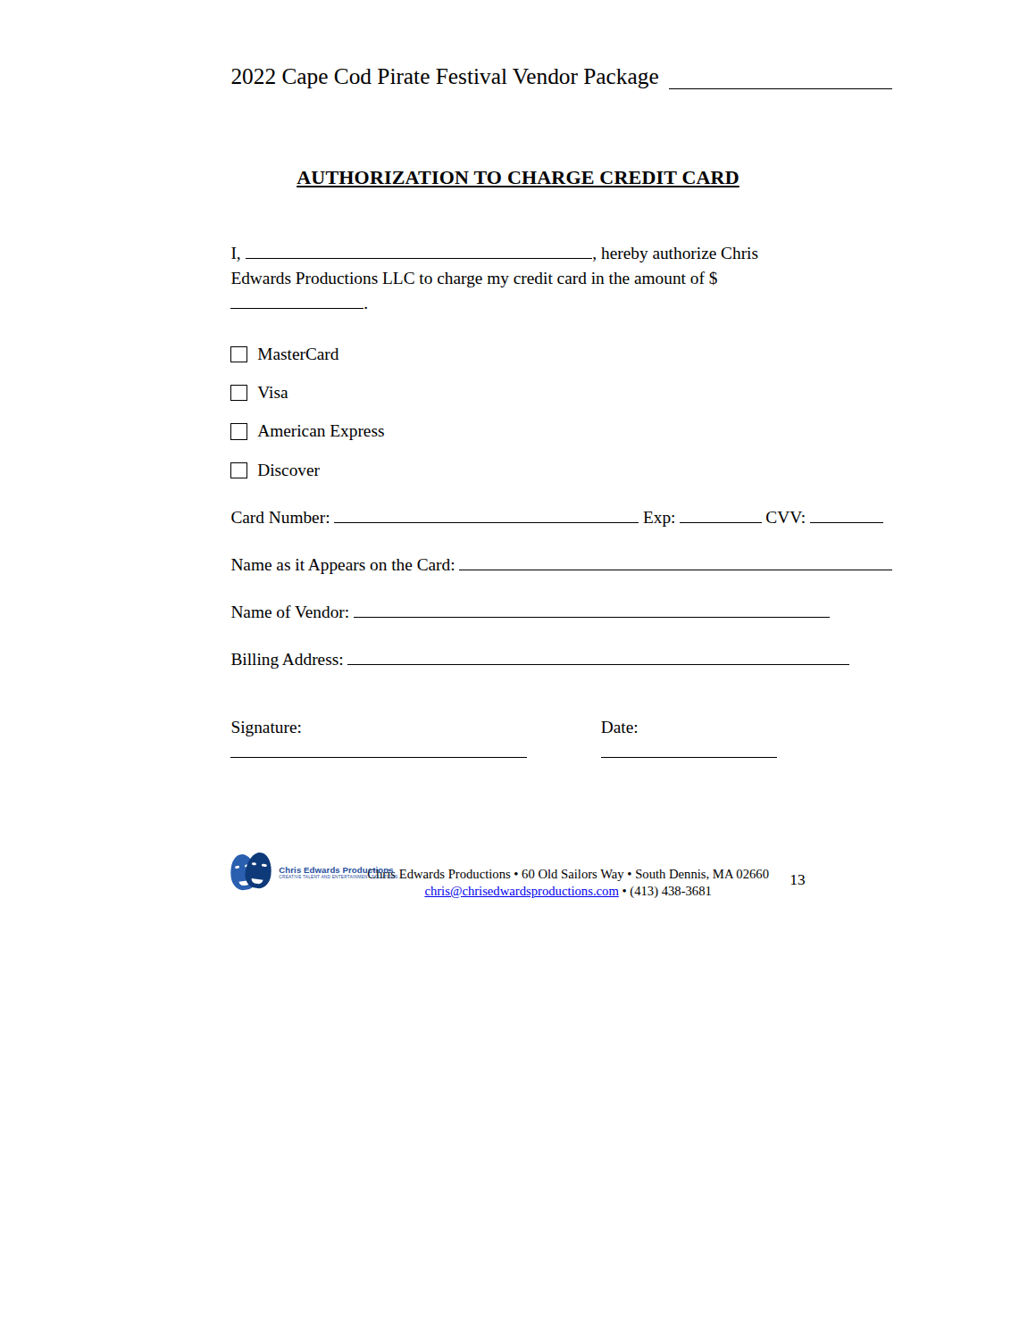2022 Cape Cod Pirate Festival Vendor Package
AUTHORIZATION TO CHARGE CREDIT CARD
I, , hereby authorize Chris Edwards Productions LLC to charge my credit card in the amount of $ .
MasterCard
Visa
American Express
Discover
Card Number: Exp: CVV:
Name as it Appears on the Card:
Name of Vendor:
Billing Address:
Signature: Date:
Chris Edwards Productions
CREATIVE TALENT AND ENTERTAINMENT SOLUTIONS
Chris Edwards Productions • 60 Old Sailors Way • South Dennis, MA 02660
chris@chrisedwardsproductions.com • (413) 438-3681
13